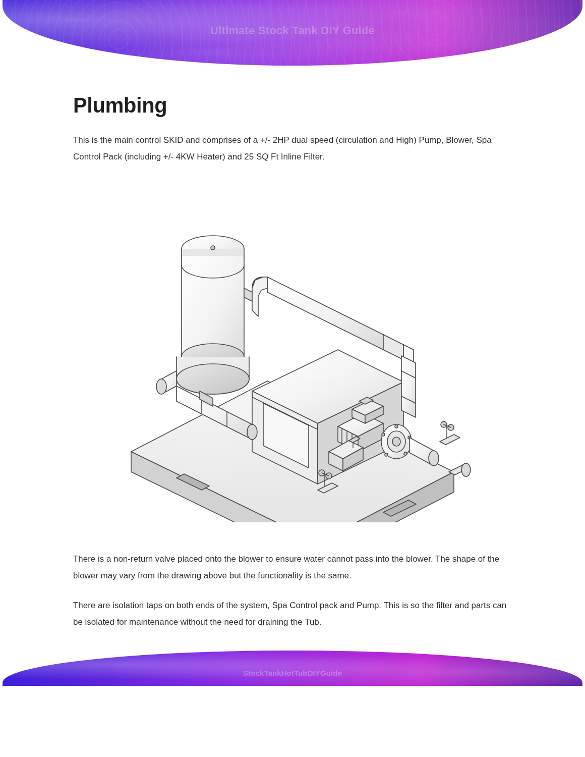Ultimate Stock Tank DIY Guide
Plumbing
This is the main control SKID and comprises of a +/- 2HP dual speed (circulation and High) Pump, Blower, Spa Control Pack (including +/- 4KW Heater) and 25 SQ Ft Inline Filter.
Control SKID isometric drawing Isometric line drawing of a plumbing skid: a tall cylindrical inline filter on the left connected by pipework over the top to a pump and blower on the right, all mounted on a rectangular base pallet, with isolation taps at the pipe ends.
There is a non-return valve placed onto the blower to ensure water cannot pass into the blower. The shape of the blower may vary from the drawing above but the functionality is the same.
There are isolation taps on both ends of the system, Spa Control pack and Pump. This is so the filter and parts can be isolated for maintenance without the need for draining the Tub.
StockTankHotTubDIYGuide